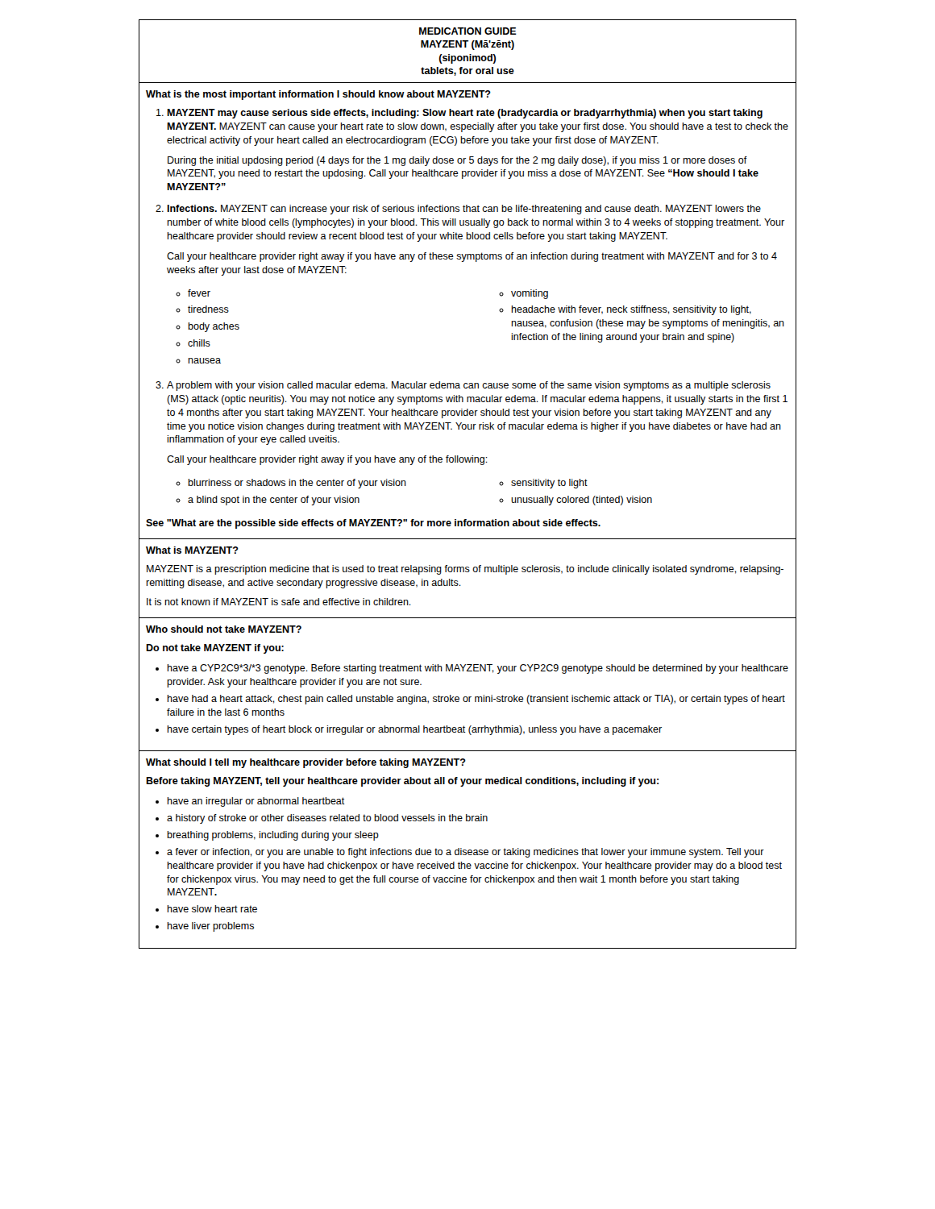MEDICATION GUIDE
MAYZENT (Mā'zĕnt)
(siponimod)
tablets, for oral use
What is the most important information I should know about MAYZENT?
MAYZENT may cause serious side effects, including: Slow heart rate (bradycardia or bradyarrhythmia) when you start taking MAYZENT. MAYZENT can cause your heart rate to slow down, especially after you take your first dose. You should have a test to check the electrical activity of your heart called an electrocardiogram (ECG) before you take your first dose of MAYZENT.
During the initial updosing period (4 days for the 1 mg daily dose or 5 days for the 2 mg daily dose), if you miss 1 or more doses of MAYZENT, you need to restart the updosing. Call your healthcare provider if you miss a dose of MAYZENT. See “How should I take MAYZENT?”
Infections. MAYZENT can increase your risk of serious infections that can be life-threatening and cause death. MAYZENT lowers the number of white blood cells (lymphocytes) in your blood. This will usually go back to normal within 3 to 4 weeks of stopping treatment. Your healthcare provider should review a recent blood test of your white blood cells before you start taking MAYZENT.
Call your healthcare provider right away if you have any of these symptoms of an infection during treatment with MAYZENT and for 3 to 4 weeks after your last dose of MAYZENT:
fever
tiredness
body aches
chills
nausea
vomiting
headache with fever, neck stiffness, sensitivity to light, nausea, confusion (these may be symptoms of meningitis, an infection of the lining around your brain and spine)
A problem with your vision called macular edema. Macular edema can cause some of the same vision symptoms as a multiple sclerosis (MS) attack (optic neuritis). You may not notice any symptoms with macular edema. If macular edema happens, it usually starts in the first 1 to 4 months after you start taking MAYZENT. Your healthcare provider should test your vision before you start taking MAYZENT and any time you notice vision changes during treatment with MAYZENT. Your risk of macular edema is higher if you have diabetes or have had an inflammation of your eye called uveitis.
Call your healthcare provider right away if you have any of the following:
blurriness or shadows in the center of your vision
a blind spot in the center of your vision
sensitivity to light
unusually colored (tinted) vision
See "What are the possible side effects of MAYZENT?" for more information about side effects.
What is MAYZENT?
MAYZENT is a prescription medicine that is used to treat relapsing forms of multiple sclerosis, to include clinically isolated syndrome, relapsing-remitting disease, and active secondary progressive disease, in adults.
It is not known if MAYZENT is safe and effective in children.
Who should not take MAYZENT?
Do not take MAYZENT if you:
have a CYP2C9*3/*3 genotype. Before starting treatment with MAYZENT, your CYP2C9 genotype should be determined by your healthcare provider. Ask your healthcare provider if you are not sure.
have had a heart attack, chest pain called unstable angina, stroke or mini-stroke (transient ischemic attack or TIA), or certain types of heart failure in the last 6 months
have certain types of heart block or irregular or abnormal heartbeat (arrhythmia), unless you have a pacemaker
What should I tell my healthcare provider before taking MAYZENT?
Before taking MAYZENT, tell your healthcare provider about all of your medical conditions, including if you:
have an irregular or abnormal heartbeat
a history of stroke or other diseases related to blood vessels in the brain
breathing problems, including during your sleep
a fever or infection, or you are unable to fight infections due to a disease or taking medicines that lower your immune system. Tell your healthcare provider if you have had chickenpox or have received the vaccine for chickenpox. Your healthcare provider may do a blood test for chickenpox virus. You may need to get the full course of vaccine for chickenpox and then wait 1 month before you start taking MAYZENT.
have slow heart rate
have liver problems